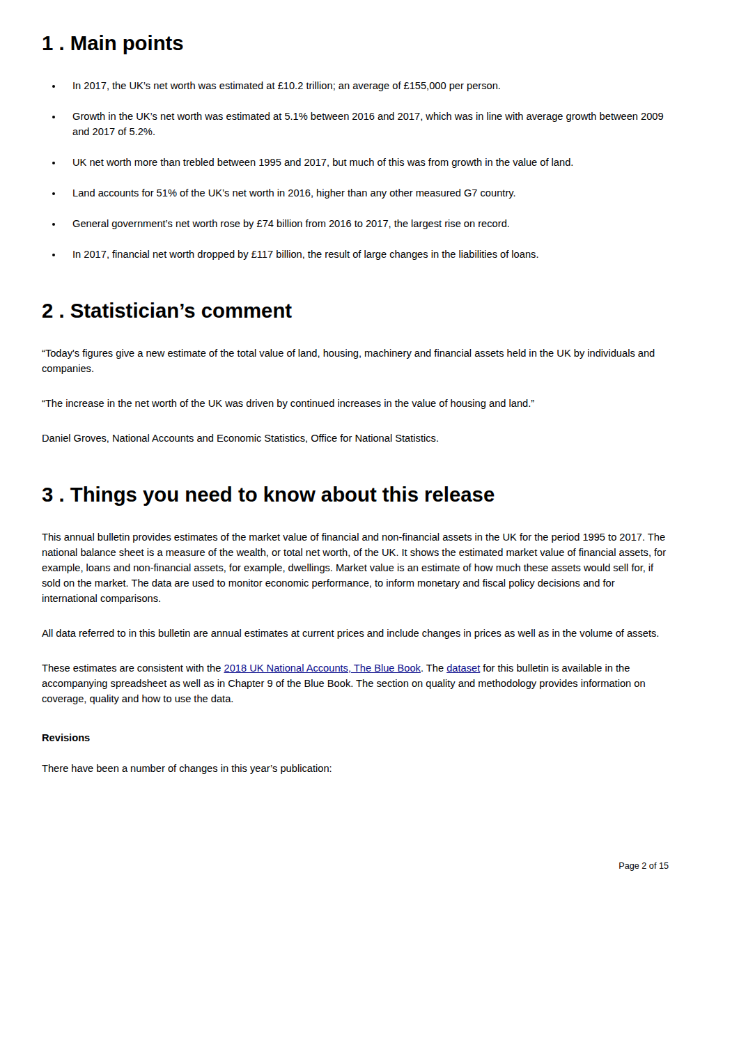1 . Main points
In 2017, the UK’s net worth was estimated at £10.2 trillion; an average of £155,000 per person.
Growth in the UK’s net worth was estimated at 5.1% between 2016 and 2017, which was in line with average growth between 2009 and 2017 of 5.2%.
UK net worth more than trebled between 1995 and 2017, but much of this was from growth in the value of land.
Land accounts for 51% of the UK’s net worth in 2016, higher than any other measured G7 country.
General government’s net worth rose by £74 billion from 2016 to 2017, the largest rise on record.
In 2017, financial net worth dropped by £117 billion, the result of large changes in the liabilities of loans.
2 . Statistician’s comment
“Today's figures give a new estimate of the total value of land, housing, machinery and financial assets held in the UK by individuals and companies.
“The increase in the net worth of the UK was driven by continued increases in the value of housing and land.”
Daniel Groves, National Accounts and Economic Statistics, Office for National Statistics.
3 . Things you need to know about this release
This annual bulletin provides estimates of the market value of financial and non-financial assets in the UK for the period 1995 to 2017. The national balance sheet is a measure of the wealth, or total net worth, of the UK. It shows the estimated market value of financial assets, for example, loans and non-financial assets, for example, dwellings. Market value is an estimate of how much these assets would sell for, if sold on the market. The data are used to monitor economic performance, to inform monetary and fiscal policy decisions and for international comparisons.
All data referred to in this bulletin are annual estimates at current prices and include changes in prices as well as in the volume of assets.
These estimates are consistent with the 2018 UK National Accounts, The Blue Book. The dataset for this bulletin is available in the accompanying spreadsheet as well as in Chapter 9 of the Blue Book. The section on quality and methodology provides information on coverage, quality and how to use the data.
Revisions
There have been a number of changes in this year’s publication:
Page 2 of 15